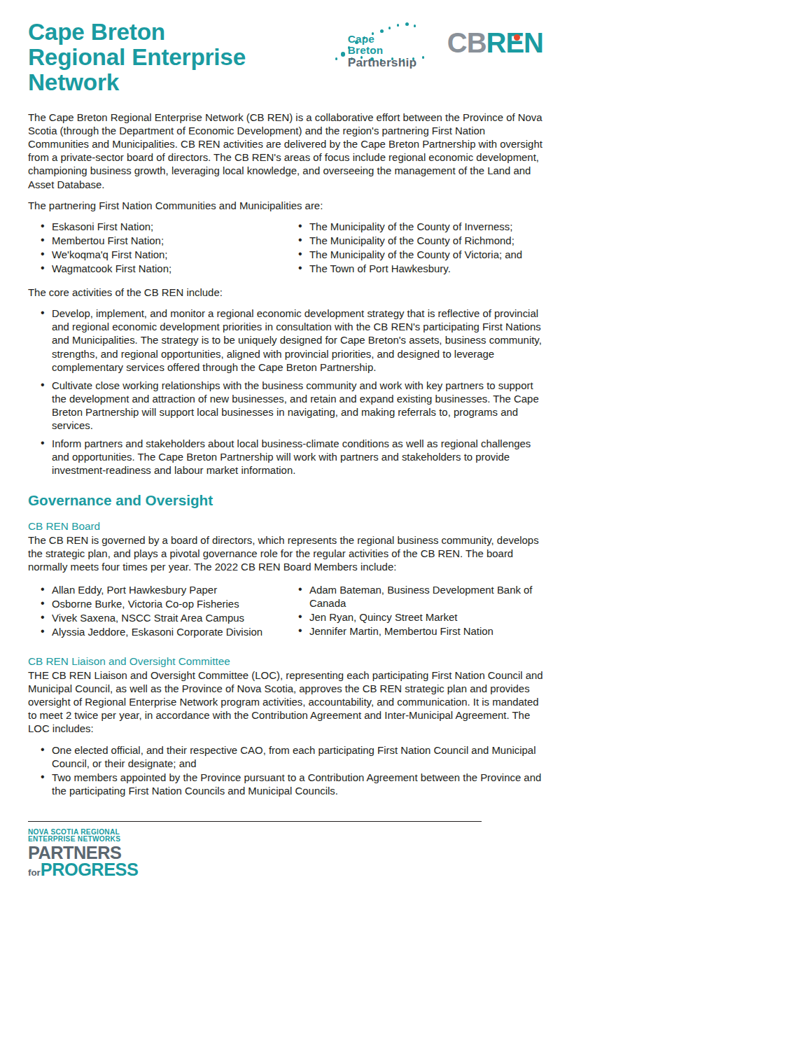Cape Breton
Regional Enterprise Network
Cape
Breton
Partnership
CB RE N
The Cape Breton Regional Enterprise Network (CB REN) is a collaborative effort between the Province of Nova Scotia (through the Department of Economic Development) and the region's partnering First Nation Communities and Municipalities. CB REN activities are delivered by the Cape Breton Partnership with oversight from a private-sector board of directors. The CB REN's areas of focus include regional economic development, championing business growth, leveraging local knowledge, and overseeing the management of the Land and Asset Database.
The partnering First Nation Communities and Municipalities are:
Eskasoni First Nation;
Membertou First Nation;
We'koqma'q First Nation;
Wagmatcook First Nation;
The Municipality of the County of Inverness;
The Municipality of the County of Richmond;
The Municipality of the County of Victoria; and
The Town of Port Hawkesbury.
The core activities of the CB REN include:
Develop, implement, and monitor a regional economic development strategy that is reflective of provincial and regional economic development priorities in consultation with the CB REN's participating First Nations and Municipalities. The strategy is to be uniquely designed for Cape Breton's assets, business community, strengths, and regional opportunities, aligned with provincial priorities, and designed to leverage complementary services offered through the Cape Breton Partnership.
Cultivate close working relationships with the business community and work with key partners to support the development and attraction of new businesses, and retain and expand existing businesses. The Cape Breton Partnership will support local businesses in navigating, and making referrals to, programs and services.
Inform partners and stakeholders about local business-climate conditions as well as regional challenges and opportunities. The Cape Breton Partnership will work with partners and stakeholders to provide investment-readiness and labour market information.
Governance and Oversight
CB REN Board
The CB REN is governed by a board of directors, which represents the regional business community, develops the strategic plan, and plays a pivotal governance role for the regular activities of the CB REN. The board normally meets four times per year. The 2022 CB REN Board Members include:
Allan Eddy, Port Hawkesbury Paper
Osborne Burke, Victoria Co-op Fisheries
Vivek Saxena, NSCC Strait Area Campus
Alyssia Jeddore, Eskasoni Corporate Division
Adam Bateman, Business Development Bank of Canada
Jen Ryan, Quincy Street Market
Jennifer Martin, Membertou First Nation
CB REN Liaison and Oversight Committee
THE CB REN Liaison and Oversight Committee (LOC), representing each participating First Nation Council and Municipal Council, as well as the Province of Nova Scotia, approves the CB REN strategic plan and provides oversight of Regional Enterprise Network program activities, accountability, and communication. It is mandated to meet 2 twice per year, in accordance with the Contribution Agreement and Inter-Municipal Agreement. The LOC includes:
One elected official, and their respective CAO, from each participating First Nation Council and Municipal Council, or their designate; and
Two members appointed by the Province pursuant to a Contribution Agreement between the Province and the participating First Nation Councils and Municipal Councils.
NOVA SCOTIA REGIONAL
ENTERPRISE NETWORKS
PARTNERS
for PROGRESS